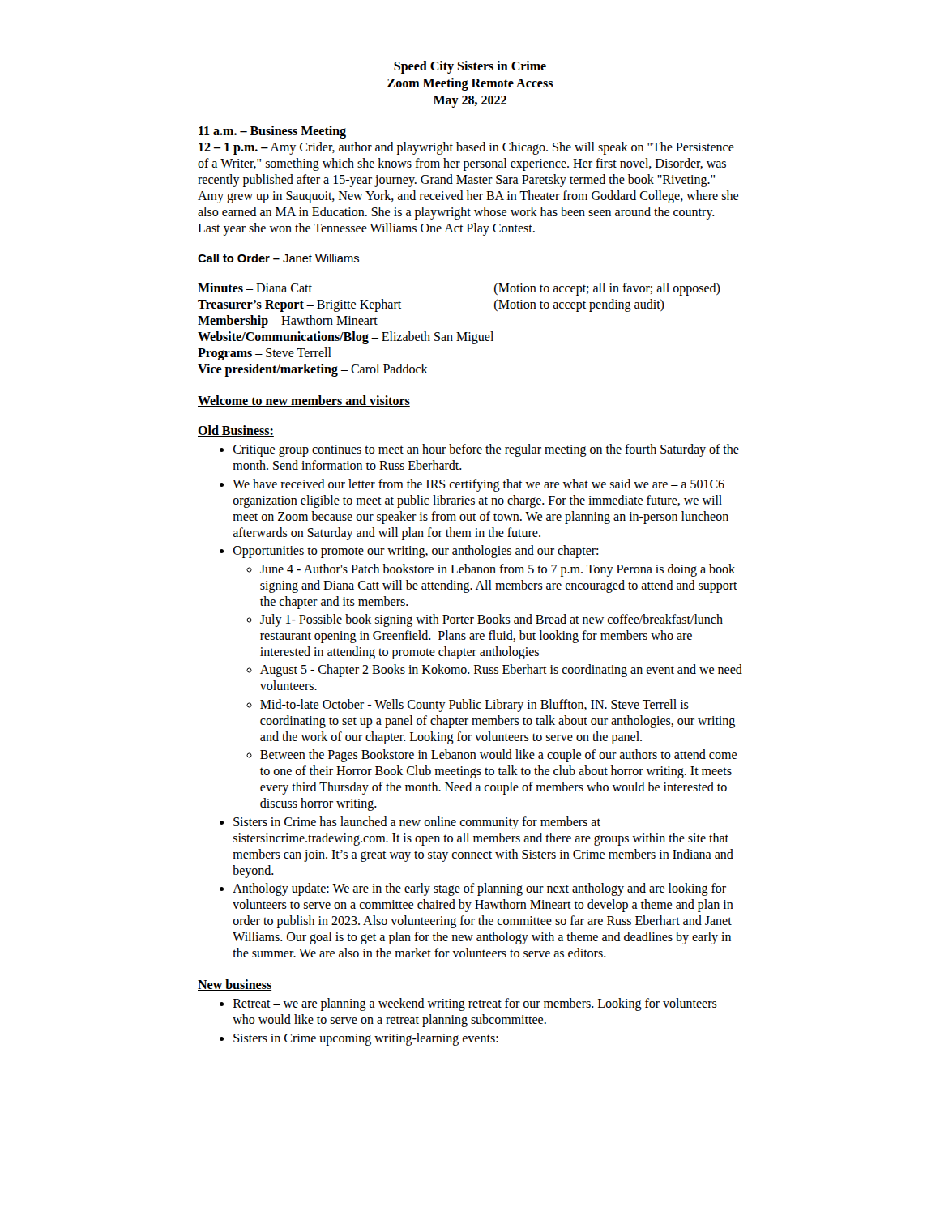Speed City Sisters in Crime Zoom Meeting Remote Access May 28, 2022
11 a.m. – Business Meeting
12 – 1 p.m. – Amy Crider, author and playwright based in Chicago. She will speak on "The Persistence of a Writer," something which she knows from her personal experience. Her first novel, Disorder, was recently published after a 15-year journey. Grand Master Sara Paretsky termed the book "Riveting." Amy grew up in Sauquoit, New York, and received her BA in Theater from Goddard College, where she also earned an MA in Education. She is a playwright whose work has been seen around the country. Last year she won the Tennessee Williams One Act Play Contest.
Call to Order – Janet Williams
| Minutes – Diana Catt | (Motion to accept; all in favor; all opposed) |
| Treasurer’s Report – Brigitte Kephart | (Motion to accept pending audit) |
| Membership – Hawthorn Mineart | |
| Website/Communications/Blog – Elizabeth San Miguel | |
| Programs – Steve Terrell | |
| Vice president/marketing – Carol Paddock | |
Welcome to new members and visitors
Old Business:
Critique group continues to meet an hour before the regular meeting on the fourth Saturday of the month. Send information to Russ Eberhardt.
We have received our letter from the IRS certifying that we are what we said we are – a 501C6 organization eligible to meet at public libraries at no charge. For the immediate future, we will meet on Zoom because our speaker is from out of town. We are planning an in-person luncheon afterwards on Saturday and will plan for them in the future.
Opportunities to promote our writing, our anthologies and our chapter:
June 4 - Author's Patch bookstore in Lebanon from 5 to 7 p.m. Tony Perona is doing a book signing and Diana Catt will be attending. All members are encouraged to attend and support the chapter and its members.
July 1- Possible book signing with Porter Books and Bread at new coffee/breakfast/lunch restaurant opening in Greenfield. Plans are fluid, but looking for members who are interested in attending to promote chapter anthologies
August 5 - Chapter 2 Books in Kokomo. Russ Eberhart is coordinating an event and we need volunteers.
Mid-to-late October - Wells County Public Library in Bluffton, IN. Steve Terrell is coordinating to set up a panel of chapter members to talk about our anthologies, our writing and the work of our chapter. Looking for volunteers to serve on the panel.
Between the Pages Bookstore in Lebanon would like a couple of our authors to attend come to one of their Horror Book Club meetings to talk to the club about horror writing. It meets every third Thursday of the month. Need a couple of members who would be interested to discuss horror writing.
Sisters in Crime has launched a new online community for members at sistersincrime.tradewing.com. It is open to all members and there are groups within the site that members can join. It’s a great way to stay connect with Sisters in Crime members in Indiana and beyond.
Anthology update: We are in the early stage of planning our next anthology and are looking for volunteers to serve on a committee chaired by Hawthorn Mineart to develop a theme and plan in order to publish in 2023. Also volunteering for the committee so far are Russ Eberhart and Janet Williams. Our goal is to get a plan for the new anthology with a theme and deadlines by early in the summer. We are also in the market for volunteers to serve as editors.
New business
Retreat – we are planning a weekend writing retreat for our members. Looking for volunteers who would like to serve on a retreat planning subcommittee.
Sisters in Crime upcoming writing-learning events: